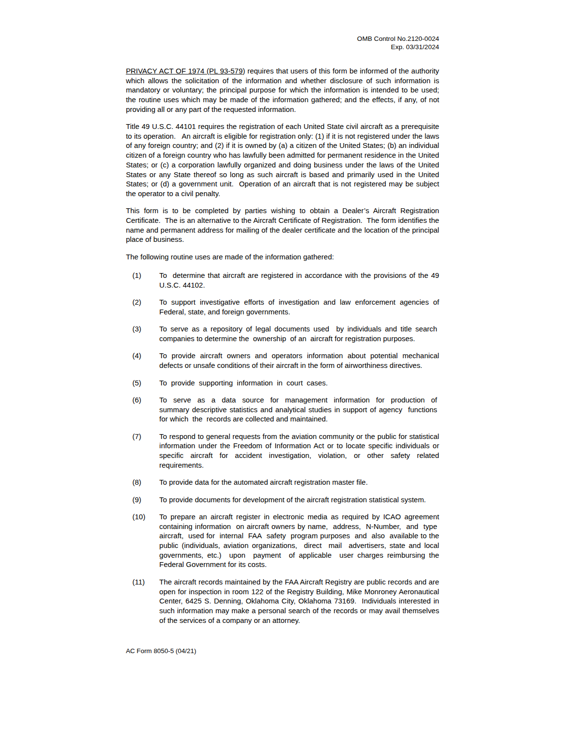OMB Control No.2120-0024
Exp. 03/31/2024
PRIVACY ACT OF 1974 (PL 93-579) requires that users of this form be informed of the authority which allows the solicitation of the information and whether disclosure of such information is mandatory or voluntary; the principal purpose for which the information is intended to be used; the routine uses which may be made of the information gathered; and the effects, if any, of not providing all or any part of the requested information.
Title 49 U.S.C. 44101 requires the registration of each United State civil aircraft as a prerequisite to its operation. An aircraft is eligible for registration only: (1) if it is not registered under the laws of any foreign country; and (2) if it is owned by (a) a citizen of the United States; (b) an individual citizen of a foreign country who has lawfully been admitted for permanent residence in the United States; or (c) a corporation lawfully organized and doing business under the laws of the United States or any State thereof so long as such aircraft is based and primarily used in the United States; or (d) a government unit. Operation of an aircraft that is not registered may be subject the operator to a civil penalty.
This form is to be completed by parties wishing to obtain a Dealer’s Aircraft Registration Certificate. The is an alternative to the Aircraft Certificate of Registration. The form identifies the name and permanent address for mailing of the dealer certificate and the location of the principal place of business.
The following routine uses are made of the information gathered:
(1) To determine that aircraft are registered in accordance with the provisions of the 49 U.S.C. 44102.
(2) To support investigative efforts of investigation and law enforcement agencies of Federal, state, and foreign governments.
(3) To serve as a repository of legal documents used by individuals and title search companies to determine the ownership of an aircraft for registration purposes.
(4) To provide aircraft owners and operators information about potential mechanical defects or unsafe conditions of their aircraft in the form of airworthiness directives.
(5) To provide supporting information in court cases.
(6) To serve as a data source for management information for production of summary descriptive statistics and analytical studies in support of agency functions for which the records are collected and maintained.
(7) To respond to general requests from the aviation community or the public for statistical information under the Freedom of Information Act or to locate specific individuals or specific aircraft for accident investigation, violation, or other safety related requirements.
(8) To provide data for the automated aircraft registration master file.
(9) To provide documents for development of the aircraft registration statistical system.
(10) To prepare an aircraft register in electronic media as required by ICAO agreement containing information on aircraft owners by name, address, N-Number, and type aircraft, used for internal FAA safety program purposes and also available to the public (individuals, aviation organizations, direct mail advertisers, state and local governments, etc.) upon payment of applicable user charges reimbursing the Federal Government for its costs.
(11) The aircraft records maintained by the FAA Aircraft Registry are public records and are open for inspection in room 122 of the Registry Building, Mike Monroney Aeronautical Center, 6425 S. Denning, Oklahoma City, Oklahoma 73169. Individuals interested in such information may make a personal search of the records or may avail themselves of the services of a company or an attorney.
AC Form 8050-5 (04/21)